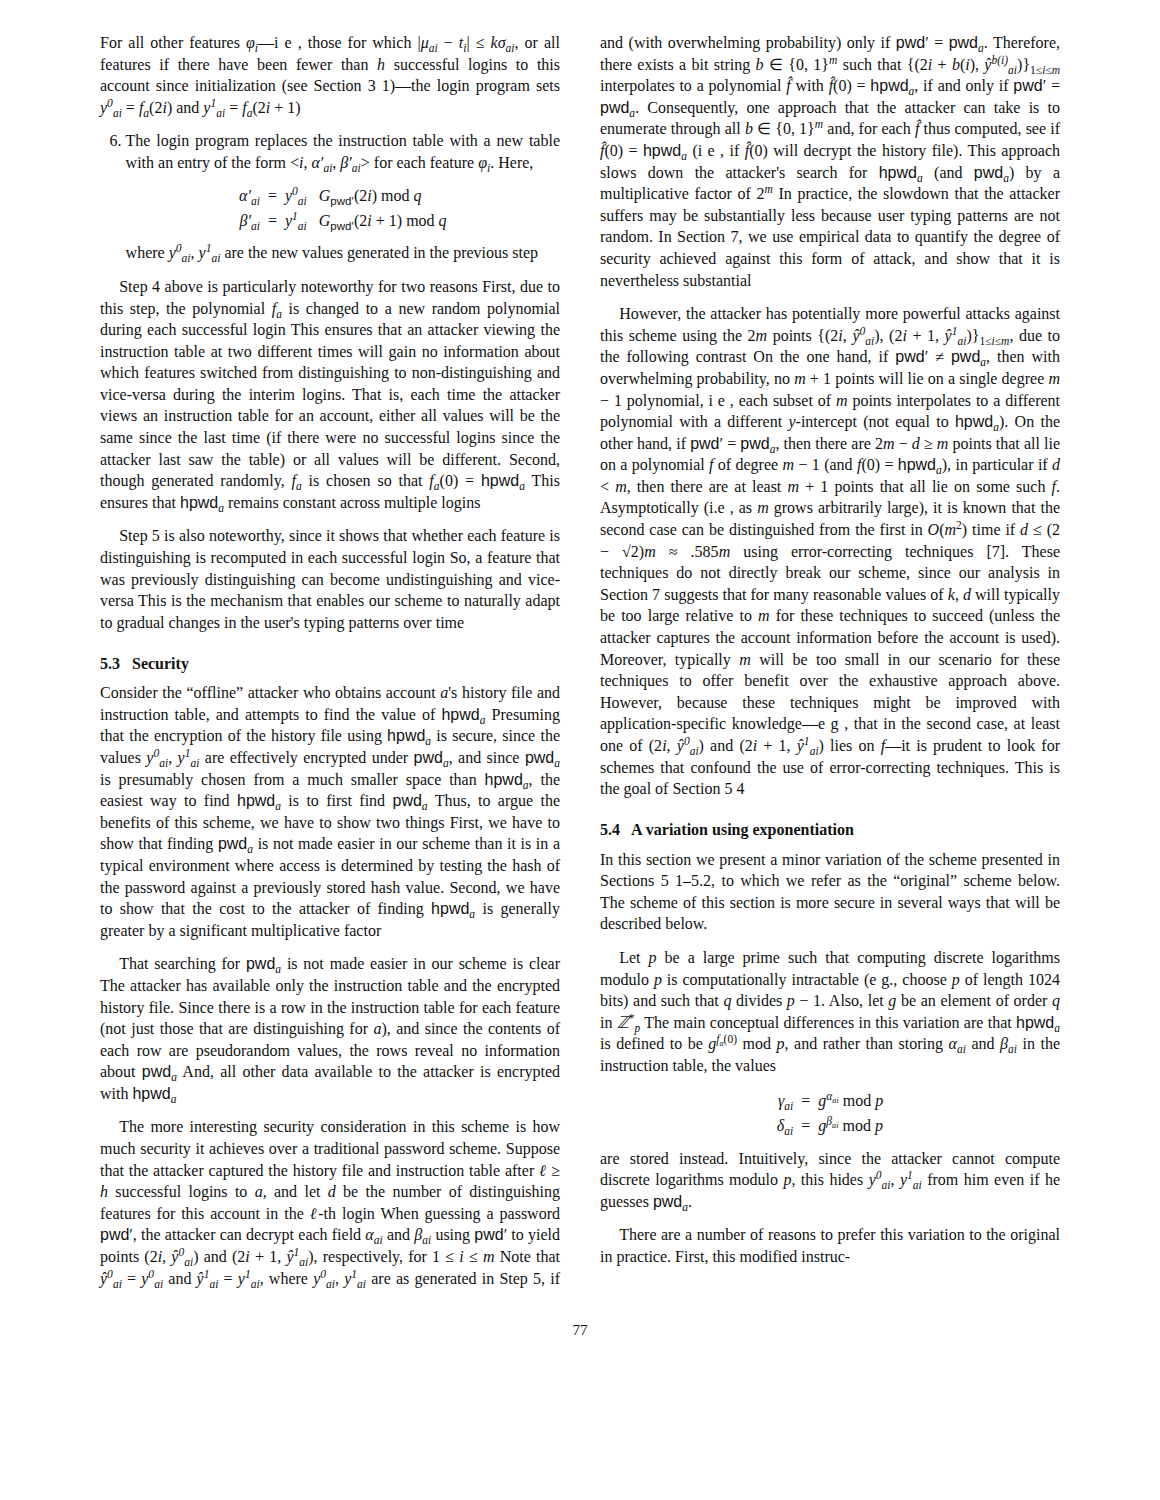For all other features φi—i e , those for which |μai − ti| ≤ kσai, or all features if there have been fewer than h successful logins to this account since initialization (see Section 3 1)—the login program sets y0ai = fa(2i) and y1ai = fa(2i + 1)
The login program replaces the instruction table with a new table with an entry of the form <i, α′ai, β′ai> for each feature φi. Here,
| α′ ai | = | y 0 ai G pwd ′ (2 i ) mod q |
| β′ ai | = | y 1 ai G pwd ′ (2 i + 1) mod q |
where y0ai, y1ai are the new values generated in the previous step
Step 4 above is particularly noteworthy for two reasons First, due to this step, the polynomial fa is changed to a new random polynomial during each successful login This ensures that an attacker viewing the instruction table at two different times will gain no information about which features switched from distinguishing to non-distinguishing and vice-versa during the interim logins. That is, each time the attacker views an instruction table for an account, either all values will be the same since the last time (if there were no successful logins since the attacker last saw the table) or all values will be different. Second, though generated randomly, fa is chosen so that fa(0) = hpwda This ensures that hpwda remains constant across multiple logins
Step 5 is also noteworthy, since it shows that whether each feature is distinguishing is recomputed in each successful login So, a feature that was previously distinguishing can become undistinguishing and vice-versa This is the mechanism that enables our scheme to naturally adapt to gradual changes in the user's typing patterns over time
5.3 Security
Consider the “offline” attacker who obtains account a's history file and instruction table, and attempts to find the value of hpwda Presuming that the encryption of the history file using hpwda is secure, since the values y0ai, y1ai are effectively encrypted under pwda, and since pwda is presumably chosen from a much smaller space than hpwda, the easiest way to find hpwda is to first find pwda Thus, to argue the benefits of this scheme, we have to show two things First, we have to show that finding pwda is not made easier in our scheme than it is in a typical environment where access is determined by testing the hash of the password against a previously stored hash value. Second, we have to show that the cost to the attacker of finding hpwda is generally greater by a significant multiplicative factor
That searching for pwda is not made easier in our scheme is clear The attacker has available only the instruction table and the encrypted history file. Since there is a row in the instruction table for each feature (not just those that are distinguishing for a), and since the contents of each row are pseudorandom values, the rows reveal no information about pwda And, all other data available to the attacker is encrypted with hpwda
The more interesting security consideration in this scheme is how much security it achieves over a traditional password scheme. Suppose that the attacker captured the history file and instruction table after ℓ ≥ h successful logins to a, and let d be the number of distinguishing features for this account in the ℓ-th login When guessing a password pwd′, the attacker can decrypt each field αai and βai using pwd′ to yield points (2i, ŷ0ai) and (2i + 1, ŷ1ai), respectively, for 1 ≤ i ≤ m Note that ŷ0ai = y0ai and ŷ1ai = y1ai, where y0ai, y1ai are as generated in Step 5, if and (with overwhelming probability) only if pwd′ = pwda. Therefore, there exists a bit string b ∈ {0, 1}m such that {(2i + b(i), ŷb(i)ai)}1≤i≤m interpolates to a polynomial f̂ with f̂(0) = hpwda, if and only if pwd′ = pwda. Consequently, one approach that the attacker can take is to enumerate through all b ∈ {0, 1}m and, for each f̂ thus computed, see if f̂(0) = hpwda (i e , if f̂(0) will decrypt the history file). This approach slows down the attacker's search for hpwda (and pwda) by a multiplicative factor of 2m In practice, the slowdown that the attacker suffers may be substantially less because user typing patterns are not random. In Section 7, we use empirical data to quantify the degree of security achieved against this form of attack, and show that it is nevertheless substantial
However, the attacker has potentially more powerful attacks against this scheme using the 2m points {(2i, ŷ0ai), (2i + 1, ŷ1ai)}1≤i≤m, due to the following contrast On the one hand, if pwd′ ≠ pwda, then with overwhelming probability, no m + 1 points will lie on a single degree m − 1 polynomial, i e , each subset of m points interpolates to a different polynomial with a different y-intercept (not equal to hpwda). On the other hand, if pwd′ = pwda, then there are 2m − d ≥ m points that all lie on a polynomial f of degree m − 1 (and f(0) = hpwda), in particular if d < m, then there are at least m + 1 points that all lie on some such f. Asymptotically (i.e , as m grows arbitrarily large), it is known that the second case can be distinguished from the first in O(m2) time if d ≤ (2 − √2)m ≈ .585m using error-correcting techniques [7]. These techniques do not directly break our scheme, since our analysis in Section 7 suggests that for many reasonable values of k, d will typically be too large relative to m for these techniques to succeed (unless the attacker captures the account information before the account is used). Moreover, typically m will be too small in our scenario for these techniques to offer benefit over the exhaustive approach above. However, because these techniques might be improved with application-specific knowledge—e g , that in the second case, at least one of (2i, ŷ0ai) and (2i + 1, ŷ1ai) lies on f—it is prudent to look for schemes that confound the use of error-correcting techniques. This is the goal of Section 5 4
5.4 A variation using exponentiation
In this section we present a minor variation of the scheme presented in Sections 5 1–5.2, to which we refer as the “original” scheme below. The scheme of this section is more secure in several ways that will be described below.
Let p be a large prime such that computing discrete logarithms modulo p is computationally intractable (e g., choose p of length 1024 bits) and such that q divides p − 1. Also, let g be an element of order q in ℤ*p The main conceptual differences in this variation are that hpwda is defined to be gfa(0) mod p, and rather than storing αai and βai in the instruction table, the values
| γ ai | = | g α ai mod p |
| δ ai | = | g β ai mod p |
are stored instead. Intuitively, since the attacker cannot compute discrete logarithms modulo p, this hides y0ai, y1ai from him even if he guesses pwda.
There are a number of reasons to prefer this variation to the original in practice. First, this modified instruc-
77